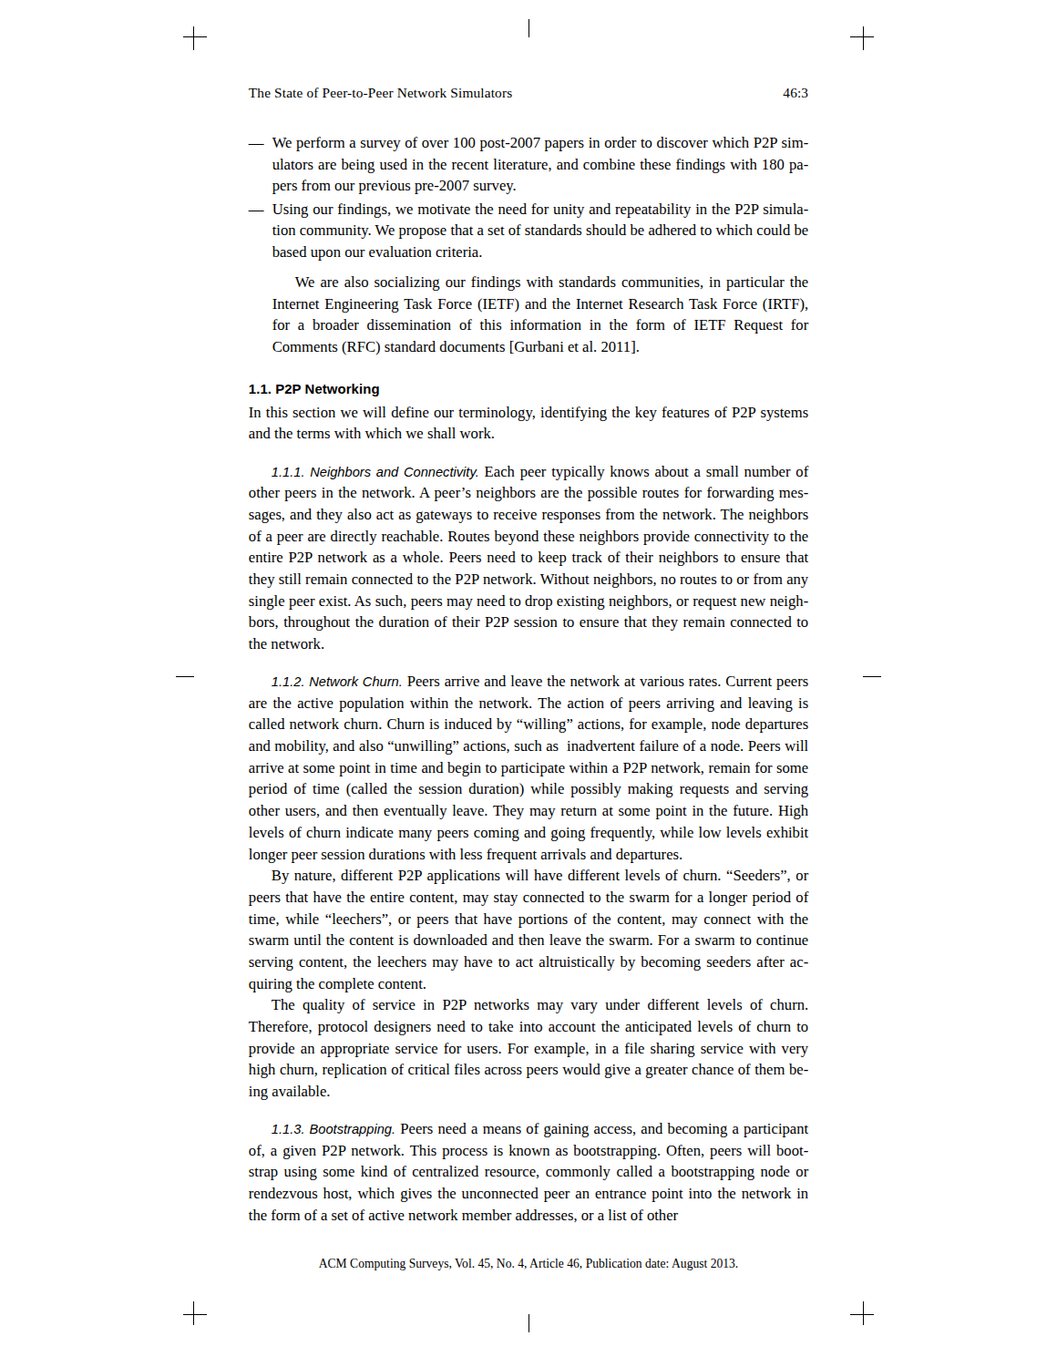The State of Peer-to-Peer Network Simulators 46:3
We perform a survey of over 100 post-2007 papers in order to discover which P2P simulators are being used in the recent literature, and combine these findings with 180 papers from our previous pre-2007 survey.
Using our findings, we motivate the need for unity and repeatability in the P2P simulation community. We propose that a set of standards should be adhered to which could be based upon our evaluation criteria.
We are also socializing our findings with standards communities, in particular the Internet Engineering Task Force (IETF) and the Internet Research Task Force (IRTF), for a broader dissemination of this information in the form of IETF Request for Comments (RFC) standard documents [Gurbani et al. 2011].
1.1. P2P Networking
In this section we will define our terminology, identifying the key features of P2P systems and the terms with which we shall work.
1.1.1. Neighbors and Connectivity. Each peer typically knows about a small number of other peers in the network. A peer’s neighbors are the possible routes for forwarding messages, and they also act as gateways to receive responses from the network. The neighbors of a peer are directly reachable. Routes beyond these neighbors provide connectivity to the entire P2P network as a whole. Peers need to keep track of their neighbors to ensure that they still remain connected to the P2P network. Without neighbors, no routes to or from any single peer exist. As such, peers may need to drop existing neighbors, or request new neighbors, throughout the duration of their P2P session to ensure that they remain connected to the network.
1.1.2. Network Churn. Peers arrive and leave the network at various rates. Current peers are the active population within the network. The action of peers arriving and leaving is called network churn. Churn is induced by “willing” actions, for example, node departures and mobility, and also “unwilling” actions, such as inadvertent failure of a node. Peers will arrive at some point in time and begin to participate within a P2P network, remain for some period of time (called the session duration) while possibly making requests and serving other users, and then eventually leave. They may return at some point in the future. High levels of churn indicate many peers coming and going frequently, while low levels exhibit longer peer session durations with less frequent arrivals and departures.
By nature, different P2P applications will have different levels of churn. “Seeders”, or peers that have the entire content, may stay connected to the swarm for a longer period of time, while “leechers”, or peers that have portions of the content, may connect with the swarm until the content is downloaded and then leave the swarm. For a swarm to continue serving content, the leechers may have to act altruistically by becoming seeders after acquiring the complete content.
The quality of service in P2P networks may vary under different levels of churn. Therefore, protocol designers need to take into account the anticipated levels of churn to provide an appropriate service for users. For example, in a file sharing service with very high churn, replication of critical files across peers would give a greater chance of them being available.
1.1.3. Bootstrapping. Peers need a means of gaining access, and becoming a participant of, a given P2P network. This process is known as bootstrapping. Often, peers will bootstrap using some kind of centralized resource, commonly called a bootstrapping node or rendezvous host, which gives the unconnected peer an entrance point into the network in the form of a set of active network member addresses, or a list of other
ACM Computing Surveys, Vol. 45, No. 4, Article 46, Publication date: August 2013.